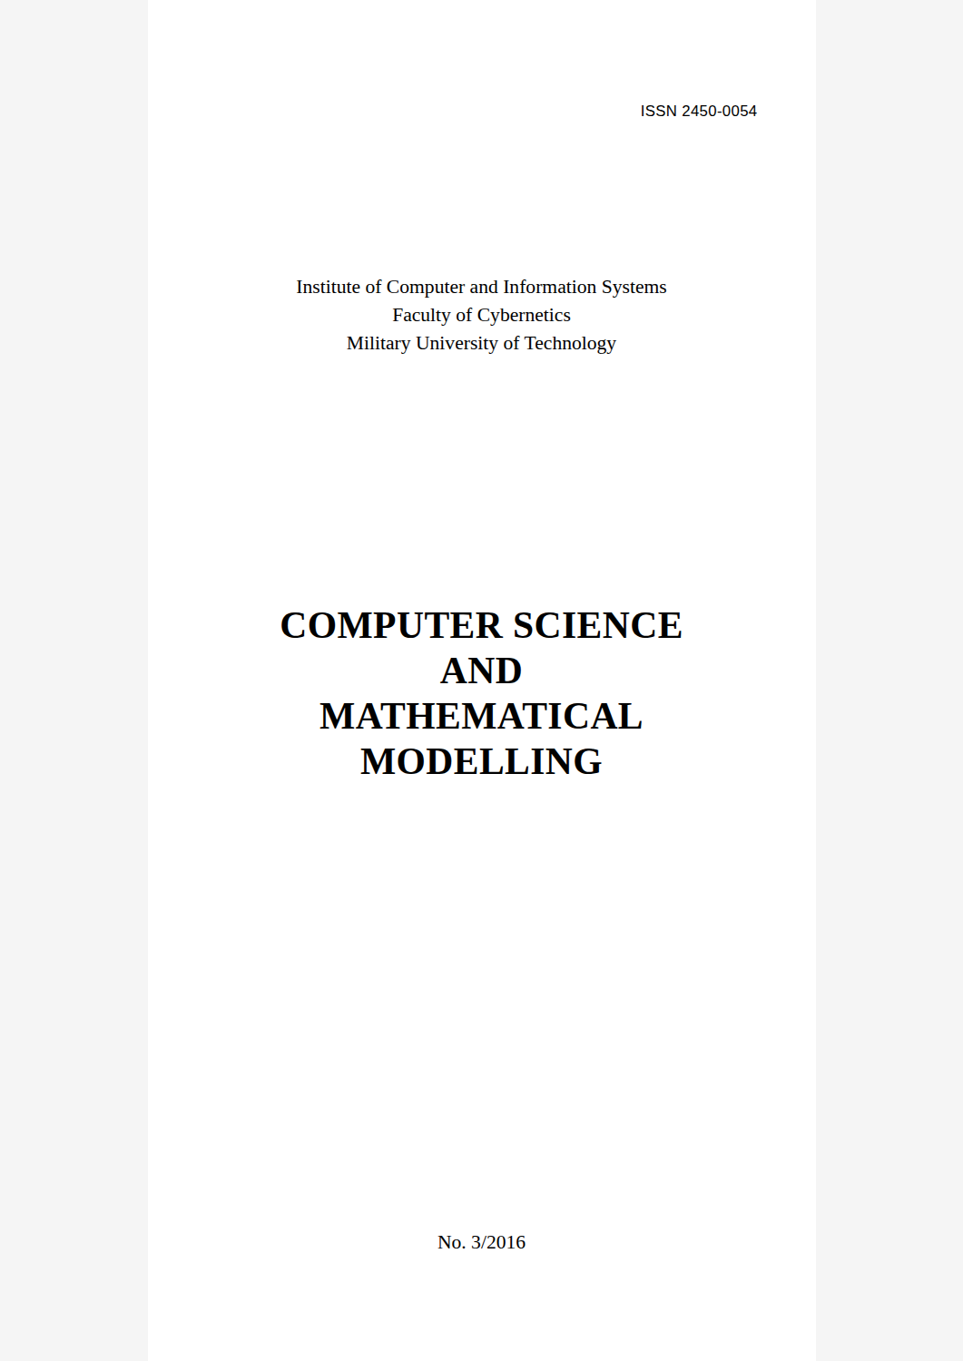ISSN 2450-0054
Institute of Computer and Information Systems
Faculty of Cybernetics
Military University of Technology
COMPUTER SCIENCE AND MATHEMATICAL MODELLING
No. 3/2016